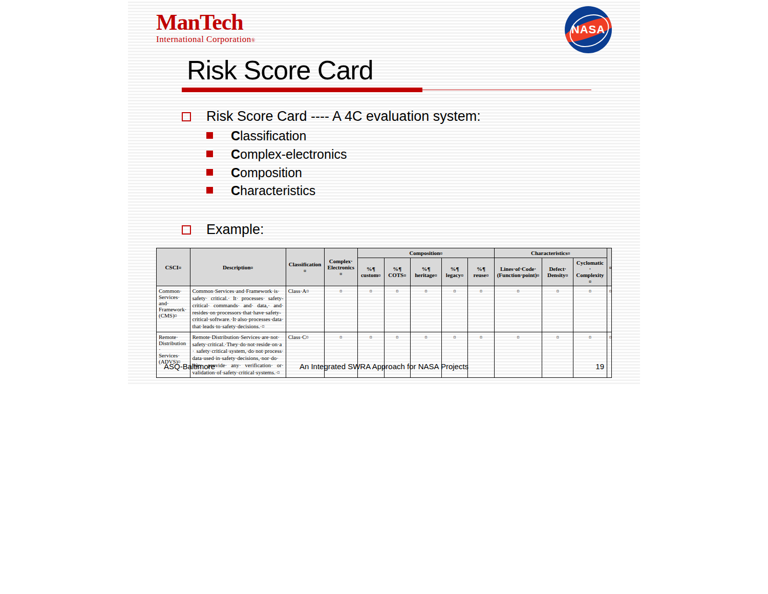ManTech
International Corporation®
NASA
Risk Score Card
Risk Score Card ---- A 4C evaluation system:
Classification
Complex-electronics
Composition
Characteristics
Example:
| CSCI ¤ | Description ¤ | Classification ¤ | Complex· Electronics ¤ | Composition ¤ | Characteristics ¤ | ¤ |
| --- | --- | --- | --- | --- | --- | --- |
| % ¶ custom ¤ | % ¶ COTS ¤ | % ¶ heritage ¤ | % ¶ legacy ¤ | % ¶ reuse ¤ | Lines·of·Code· (Function·point) ¤ | Defect· Density ¤ | Cyclomatic· Complexity ¤ |
| Common· Services· and· Framework· (CMS) ¤ | Common·Services·and·Framework·is· safety· critical.· It· processes· safety-critical· commands· and· data,· and· resides·on·processors·that·have·safety-critical·software.·It·also·processes·data· that·leads·to·safety·decisions.· ¤ | Class·A ¤ | ¤ | ¤ | ¤ | ¤ | ¤ | ¤ | ¤ | ¤ | ¤ | ¤ |
| Remote· Distribution· Services· (ADVS) ¤ | Remote·Distribution·Services·are·not· safety·critical.·They·do·not·reside·on·a· safety·critical·system,·do·not·process· data·used·in·safety·decisions,·nor·do· they· provide· any· verification· or· validation·of·safety·critical·systems.· ¤ | Class·C ¤ | ¤ | ¤ | ¤ | ¤ | ¤ | ¤ | ¤ | ¤ | ¤ | ¤ |
ASQ-Baltimore
An Integrated SWRA Approach for NASA Projects
19